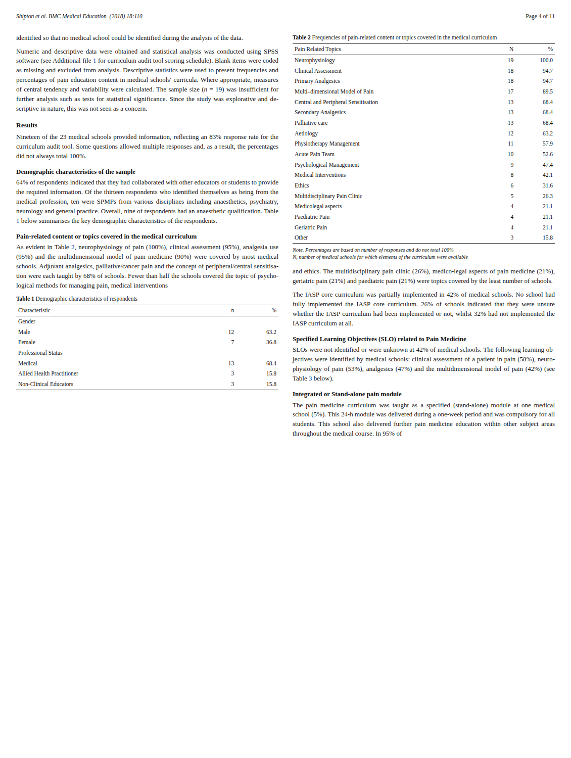Shipton et al. BMC Medical Education (2018) 18:110
Page 4 of 11
identified so that no medical school could be identified during the analysis of the data.
Numeric and descriptive data were obtained and statistical analysis was conducted using SPSS software (see Additional file 1 for curriculum audit tool scoring schedule). Blank items were coded as missing and excluded from analysis. Descriptive statistics were used to present frequencies and percentages of pain education content in medical schools' curricula. Where appropriate, measures of central tendency and variability were calculated. The sample size (n = 19) was insufficient for further analysis such as tests for statistical significance. Since the study was explorative and descriptive in nature, this was not seen as a concern.
Results
Nineteen of the 23 medical schools provided information, reflecting an 83% response rate for the curriculum audit tool. Some questions allowed multiple responses and, as a result, the percentages did not always total 100%.
Demographic characteristics of the sample
64% of respondents indicated that they had collaborated with other educators or students to provide the required information. Of the thirteen respondents who identified themselves as being from the medical profession, ten were SPMPs from various disciplines including anaesthetics, psychiatry, neurology and general practice. Overall, nine of respondents had an anaesthetic qualification. Table 1 below summarises the key demographic characteristics of the respondents.
Pain-related content or topics covered in the medical curriculum
As evident in Table 2, neurophysiology of pain (100%), clinical assessment (95%), analgesia use (95%) and the multidimensional model of pain medicine (90%) were covered by most medical schools. Adjuvant analgesics, palliative/cancer pain and the concept of peripheral/central sensitisation were each taught by 68% of schools. Fewer than half the schools covered the topic of psychological methods for managing pain, medical interventions
Table 1 Demographic characteristics of respondents
| Characteristic | n | % |
| --- | --- | --- |
| Gender |
| Male | 12 | 63.2 |
| Female | 7 | 36.8 |
| Professional Status |
| Medical | 13 | 68.4 |
| Allied Health Practitioner | 3 | 15.8 |
| Non-Clinical Educators | 3 | 15.8 |
Table 2 Frequencies of pain-related content or topics covered in the medical curriculum
| Pain Related Topics | N | % |
| --- | --- | --- |
| Neurophysiology | 19 | 100.0 |
| Clinical Assessment | 18 | 94.7 |
| Primary Analgesics | 18 | 94.7 |
| Multi–dimensional Model of Pain | 17 | 89.5 |
| Central and Peripheral Sensitisation | 13 | 68.4 |
| Secondary Analgesics | 13 | 68.4 |
| Palliative care | 13 | 68.4 |
| Aetiology | 12 | 63.2 |
| Physiotherapy Management | 11 | 57.9 |
| Acute Pain Team | 10 | 52.6 |
| Psychological Management | 9 | 47.4 |
| Medical Interventions | 8 | 42.1 |
| Ethics | 6 | 31.6 |
| Multidisciplinary Pain Clinic | 5 | 26.3 |
| Medicolegal aspects | 4 | 21.1 |
| Paediatric Pain | 4 | 21.1 |
| Geriatric Pain | 4 | 21.1 |
| Other | 3 | 15.8 |
Note. Percentages are based on number of responses and do not total 100%
N, number of medical schools for which elements of the curriculum were available
and ethics. The multidisciplinary pain clinic (26%), medico-legal aspects of pain medicine (21%), geriatric pain (21%) and paediatric pain (21%) were topics covered by the least number of schools.
The IASP core curriculum was partially implemented in 42% of medical schools. No school had fully implemented the IASP core curriculum. 26% of schools indicated that they were unsure whether the IASP curriculum had been implemented or not, whilst 32% had not implemented the IASP curriculum at all.
Specified Learning Objectives (SLO) related to Pain Medicine
SLOs were not identified or were unknown at 42% of medical schools. The following learning objectives were identified by medical schools: clinical assessment of a patient in pain (58%), neurophysiology of pain (53%), analgesics (47%) and the multidimensional model of pain (42%) (see Table 3 below).
Integrated or Stand-alone pain module
The pain medicine curriculum was taught as a specified (stand-alone) module at one medical school (5%). This 24-h module was delivered during a one-week period and was compulsory for all students. This school also delivered further pain medicine education within other subject areas throughout the medical course. In 95% of